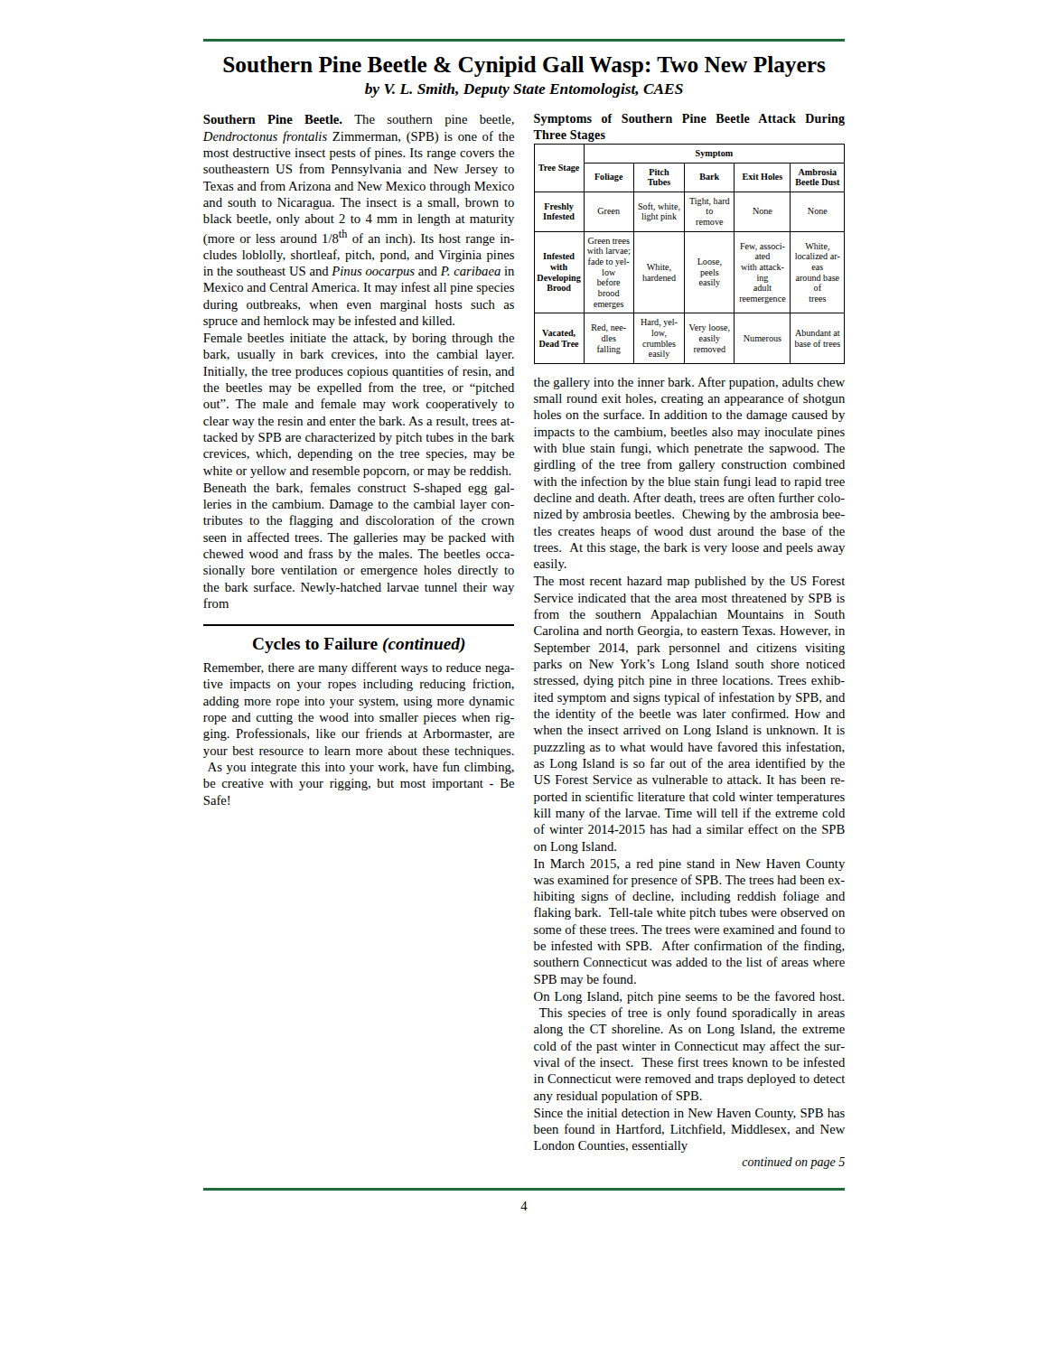Southern Pine Beetle & Cynipid Gall Wasp: Two New Players
by V. L. Smith, Deputy State Entomologist, CAES
Southern Pine Beetle. The southern pine beetle, Dendroctonus frontalis Zimmerman, (SPB) is one of the most destructive insect pests of pines. Its range covers the southeastern US from Pennsylvania and New Jersey to Texas and from Arizona and New Mexico through Mexico and south to Nicaragua. The insect is a small, brown to black beetle, only about 2 to 4 mm in length at maturity (more or less around 1/8th of an inch). Its host range includes loblolly, shortleaf, pitch, pond, and Virginia pines in the southeast US and Pinus oocarpus and P. caribaea in Mexico and Central America. It may infest all pine species during outbreaks, when even marginal hosts such as spruce and hemlock may be infested and killed.
Female beetles initiate the attack, by boring through the bark, usually in bark crevices, into the cambial layer. Initially, the tree produces copious quantities of resin, and the beetles may be expelled from the tree, or “pitched out”. The male and female may work cooperatively to clear way the resin and enter the bark. As a result, trees attacked by SPB are characterized by pitch tubes in the bark crevices, which, depending on the tree species, may be white or yellow and resemble popcorn, or may be reddish.
Beneath the bark, females construct S-shaped egg galleries in the cambium. Damage to the cambial layer contributes to the flagging and discoloration of the crown seen in affected trees. The galleries may be packed with chewed wood and frass by the males. The beetles occasionally bore ventilation or emergence holes directly to the bark surface. Newly-hatched larvae tunnel their way from
Cycles to Failure (continued)
Remember, there are many different ways to reduce negative impacts on your ropes including reducing friction, adding more rope into your system, using more dynamic rope and cutting the wood into smaller pieces when rigging. Professionals, like our friends at Arbormaster, are your best resource to learn more about these techniques. As you integrate this into your work, have fun climbing, be creative with your rigging, but most important - Be Safe!
Symptoms of Southern Pine Beetle Attack During Three Stages
| Tree Stage | Symptom |
| --- | --- |
| Foliage | Pitch Tubes | Bark | Exit Holes | Ambrosia Beetle Dust |
| Freshly Infested | Green | Soft, white, light pink | Tight, hard to remove | None | None |
| Infested with Developing Brood | Green trees with larvae; fade to yellow before brood emerges | White, hardened | Loose, peels easily | Few, associated with attacking adult reemergence | White, localized areas around base of trees |
| Vacated, Dead Tree | Red, needles falling | Hard, yellow, crumbles easily | Very loose, easily removed | Numerous | Abundant at base of trees |
the gallery into the inner bark. After pupation, adults chew small round exit holes, creating an appearance of shotgun holes on the surface. In addition to the damage caused by impacts to the cambium, beetles also may inoculate pines with blue stain fungi, which penetrate the sapwood. The girdling of the tree from gallery construction combined with the infection by the blue stain fungi lead to rapid tree decline and death. After death, trees are often further colonized by ambrosia beetles. Chewing by the ambrosia beetles creates heaps of wood dust around the base of the trees. At this stage, the bark is very loose and peels away easily.
The most recent hazard map published by the US Forest Service indicated that the area most threatened by SPB is from the southern Appalachian Mountains in South Carolina and north Georgia, to eastern Texas. However, in September 2014, park personnel and citizens visiting parks on New York’s Long Island south shore noticed stressed, dying pitch pine in three locations. Trees exhibited symptom and signs typical of infestation by SPB, and the identity of the beetle was later confirmed. How and when the insect arrived on Long Island is unknown. It is puzzzling as to what would have favored this infestation, as Long Island is so far out of the area identified by the US Forest Service as vulnerable to attack. It has been reported in scientific literature that cold winter temperatures kill many of the larvae. Time will tell if the extreme cold of winter 2014-2015 has had a similar effect on the SPB on Long Island.
In March 2015, a red pine stand in New Haven County was examined for presence of SPB. The trees had been exhibiting signs of decline, including reddish foliage and flaking bark. Tell-tale white pitch tubes were observed on some of these trees. The trees were examined and found to be infested with SPB. After confirmation of the finding, southern Connecticut was added to the list of areas where SPB may be found.
On Long Island, pitch pine seems to be the favored host. This species of tree is only found sporadically in areas along the CT shoreline. As on Long Island, the extreme cold of the past winter in Connecticut may affect the survival of the insect. These first trees known to be infested in Connecticut were removed and traps deployed to detect any residual population of SPB.
Since the initial detection in New Haven County, SPB has been found in Hartford, Litchfield, Middlesex, and New London Counties, essentially
continued on page 5
4